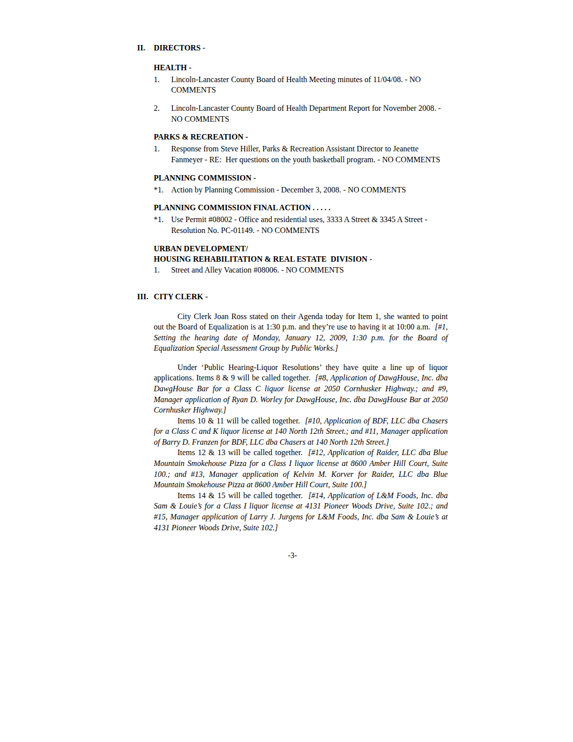II. DIRECTORS -
HEALTH -
1. Lincoln-Lancaster County Board of Health Meeting minutes of 11/04/08. - NO COMMENTS
2. Lincoln-Lancaster County Board of Health Department Report for November 2008. - NO COMMENTS
PARKS & RECREATION -
1. Response from Steve Hiller, Parks & Recreation Assistant Director to Jeanette Fanmeyer - RE: Her questions on the youth basketball program. - NO COMMENTS
PLANNING COMMISSION -
*1. Action by Planning Commission - December 3, 2008. - NO COMMENTS
PLANNING COMMISSION FINAL ACTION . . . . .
*1. Use Permit #08002 - Office and residential uses, 3333 A Street & 3345 A Street - Resolution No. PC-01149. - NO COMMENTS
URBAN DEVELOPMENT/
HOUSING REHABILITATION & REAL ESTATE DIVISION -
1. Street and Alley Vacation #08006. - NO COMMENTS
III. CITY CLERK -
City Clerk Joan Ross stated on their Agenda today for Item 1, she wanted to point out the Board of Equalization is at 1:30 p.m. and they’re use to having it at 10:00 a.m. [#1, Setting the hearing date of Monday, January 12, 2009, 1:30 p.m. for the Board of Equalization Special Assessment Group by Public Works.]
Under ‘Public Hearing-Liquor Resolutions’ they have quite a line up of liquor applications. Items 8 & 9 will be called together. [#8, Application of DawgHouse, Inc. dba DawgHouse Bar for a Class C liquor license at 2050 Cornhusker Highway.; and #9, Manager application of Ryan D. Worley for DawgHouse, Inc. dba DawgHouse Bar at 2050 Cornhusker Highway.]
Items 10 & 11 will be called together. [#10, Application of BDF, LLC dba Chasers for a Class C and K liquor license at 140 North 12th Street.; and #11, Manager application of Barry D. Franzen for BDF, LLC dba Chasers at 140 North 12th Street.]
Items 12 & 13 will be called together. [#12, Application of Raider, LLC dba Blue Mountain Smokehouse Pizza for a Class I liquor license at 8600 Amber Hill Court, Suite 100.; and #13, Manager application of Kelvin M. Korver for Raider, LLC dba Blue Mountain Smokehouse Pizza at 8600 Amber Hill Court, Suite 100.]
Items 14 & 15 will be called together. [#14, Application of L&M Foods, Inc. dba Sam & Louie’s for a Class I liquor license at 4131 Pioneer Woods Drive, Suite 102.; and #15, Manager application of Larry J. Jurgens for L&M Foods, Inc. dba Sam & Louie’s at 4131 Pioneer Woods Drive, Suite 102.]
-3-